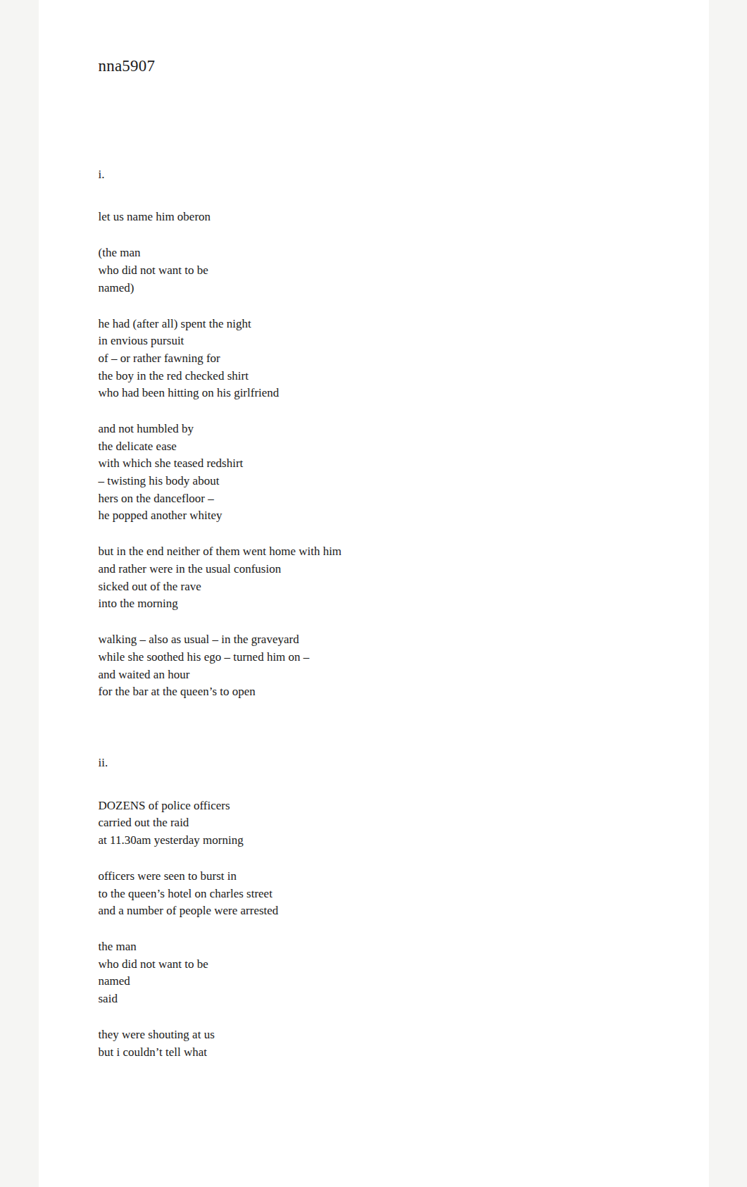nna5907
i.
let us name him oberon
(the man
who did not want to be
named)
he had (after all) spent the night
in envious pursuit
of – or rather fawning for
the boy in the red checked shirt
who had been hitting on his girlfriend
and not humbled by
the delicate ease
with which she teased redshirt
– twisting his body about
hers on the dancefloor –
he popped another whitey
but in the end neither of them went home with him
and rather were in the usual confusion
sicked out of the rave
into the morning
walking – also as usual – in the graveyard
while she soothed his ego – turned him on –
and waited an hour
for the bar at the queen’s to open
ii.
DOZENS of police officers
carried out the raid
at 11.30am yesterday morning
officers were seen to burst in
to the queen’s hotel on charles street
and a number of people were arrested
the man
who did not want to be
named
said
they were shouting at us
but i couldn’t tell what